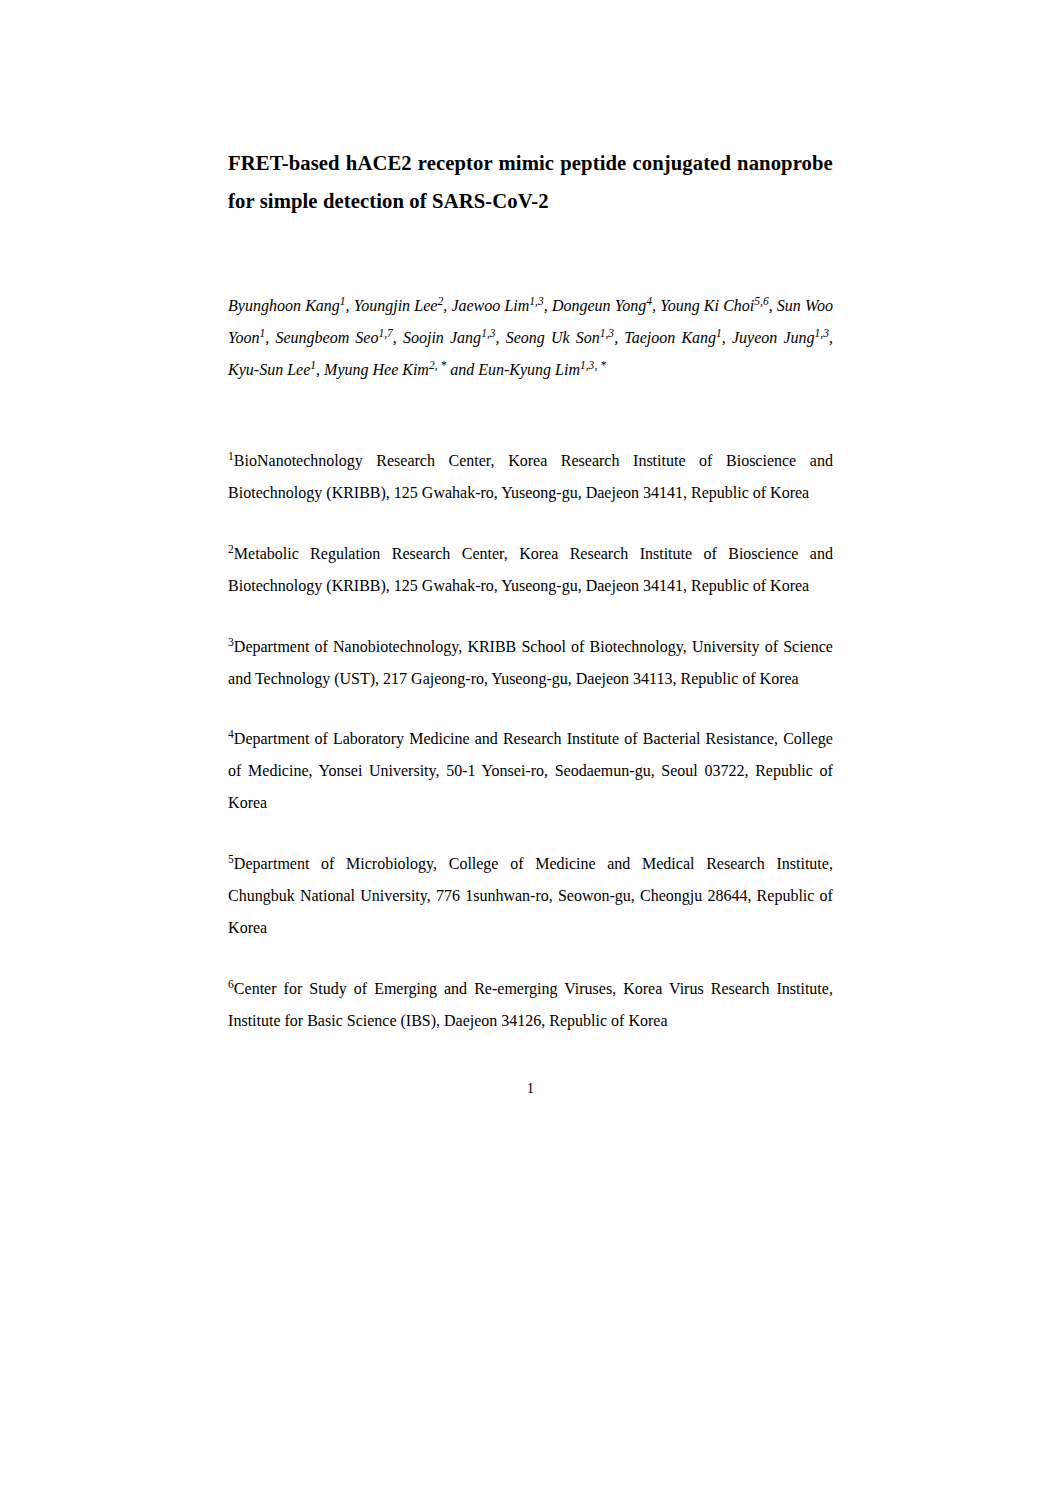FRET-based hACE2 receptor mimic peptide conjugated nanoprobe for simple detection of SARS-CoV-2
Byunghoon Kang1, Youngjin Lee2, Jaewoo Lim1,3, Dongeun Yong4, Young Ki Choi5,6, Sun Woo Yoon1, Seungbeom Seo1,7, Soojin Jang1,3, Seong Uk Son1,3, Taejoon Kang1, Juyeon Jung1,3, Kyu-Sun Lee1, Myung Hee Kim2, * and Eun-Kyung Lim1,3, *
1BioNanotechnology Research Center, Korea Research Institute of Bioscience and Biotechnology (KRIBB), 125 Gwahak-ro, Yuseong-gu, Daejeon 34141, Republic of Korea
2Metabolic Regulation Research Center, Korea Research Institute of Bioscience and Biotechnology (KRIBB), 125 Gwahak-ro, Yuseong-gu, Daejeon 34141, Republic of Korea
3Department of Nanobiotechnology, KRIBB School of Biotechnology, University of Science and Technology (UST), 217 Gajeong-ro, Yuseong-gu, Daejeon 34113, Republic of Korea
4Department of Laboratory Medicine and Research Institute of Bacterial Resistance, College of Medicine, Yonsei University, 50-1 Yonsei-ro, Seodaemun-gu, Seoul 03722, Republic of Korea
5Department of Microbiology, College of Medicine and Medical Research Institute, Chungbuk National University, 776 1sunhwan-ro, Seowon-gu, Cheongju 28644, Republic of Korea
6Center for Study of Emerging and Re-emerging Viruses, Korea Virus Research Institute, Institute for Basic Science (IBS), Daejeon 34126, Republic of Korea
1